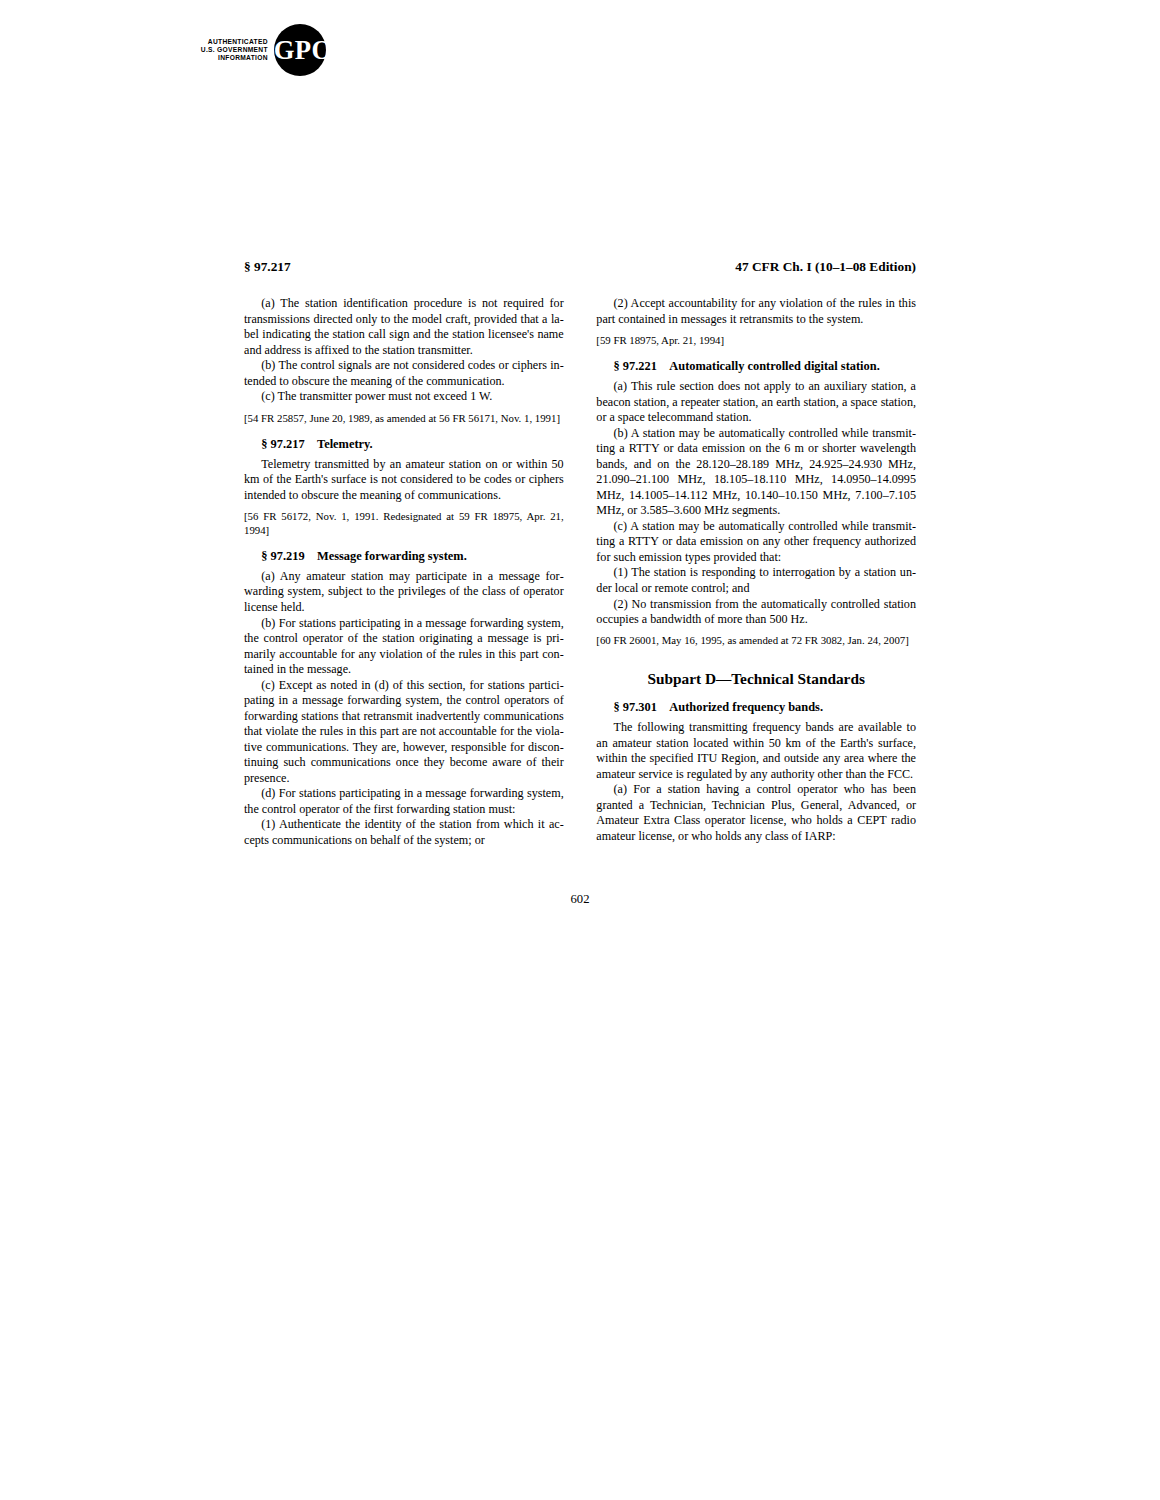Authenticated
U.S. Government
Information GPO
§ 97.217 47 CFR Ch. I (10–1–08 Edition)
(a) The station identification procedure is not required for transmissions directed only to the model craft, provided that a label indicating the station call sign and the station licensee's name and address is affixed to the station transmitter.
(b) The control signals are not considered codes or ciphers intended to obscure the meaning of the communication.
(c) The transmitter power must not exceed 1 W.
[54 FR 25857, June 20, 1989, as amended at 56 FR 56171, Nov. 1, 1991]
§ 97.217 Telemetry.
Telemetry transmitted by an amateur station on or within 50 km of the Earth's surface is not considered to be codes or ciphers intended to obscure the meaning of communications.
[56 FR 56172, Nov. 1, 1991. Redesignated at 59 FR 18975, Apr. 21, 1994]
§ 97.219 Message forwarding system.
(a) Any amateur station may participate in a message forwarding system, subject to the privileges of the class of operator license held.
(b) For stations participating in a message forwarding system, the control operator of the station originating a message is primarily accountable for any violation of the rules in this part contained in the message.
(c) Except as noted in (d) of this section, for stations participating in a message forwarding system, the control operators of forwarding stations that retransmit inadvertently communications that violate the rules in this part are not accountable for the violative communications. They are, however, responsible for discontinuing such communications once they become aware of their presence.
(d) For stations participating in a message forwarding system, the control operator of the first forwarding station must:
(1) Authenticate the identity of the station from which it accepts communications on behalf of the system; or
(2) Accept accountability for any violation of the rules in this part contained in messages it retransmits to the system.
[59 FR 18975, Apr. 21, 1994]
§ 97.221 Automatically controlled digital station.
(a) This rule section does not apply to an auxiliary station, a beacon station, a repeater station, an earth station, a space station, or a space telecommand station.
(b) A station may be automatically controlled while transmitting a RTTY or data emission on the 6 m or shorter wavelength bands, and on the 28.120–28.189 MHz, 24.925–24.930 MHz, 21.090–21.100 MHz, 18.105–18.110 MHz, 14.0950–14.0995 MHz, 14.1005–14.112 MHz, 10.140–10.150 MHz, 7.100–7.105 MHz, or 3.585–3.600 MHz segments.
(c) A station may be automatically controlled while transmitting a RTTY or data emission on any other frequency authorized for such emission types provided that:
(1) The station is responding to interrogation by a station under local or remote control; and
(2) No transmission from the automatically controlled station occupies a bandwidth of more than 500 Hz.
[60 FR 26001, May 16, 1995, as amended at 72 FR 3082, Jan. 24, 2007]
Subpart D—Technical Standards
§ 97.301 Authorized frequency bands.
The following transmitting frequency bands are available to an amateur station located within 50 km of the Earth's surface, within the specified ITU Region, and outside any area where the amateur service is regulated by any authority other than the FCC.
(a) For a station having a control operator who has been granted a Technician, Technician Plus, General, Advanced, or Amateur Extra Class operator license, who holds a CEPT radio amateur license, or who holds any class of IARP:
602